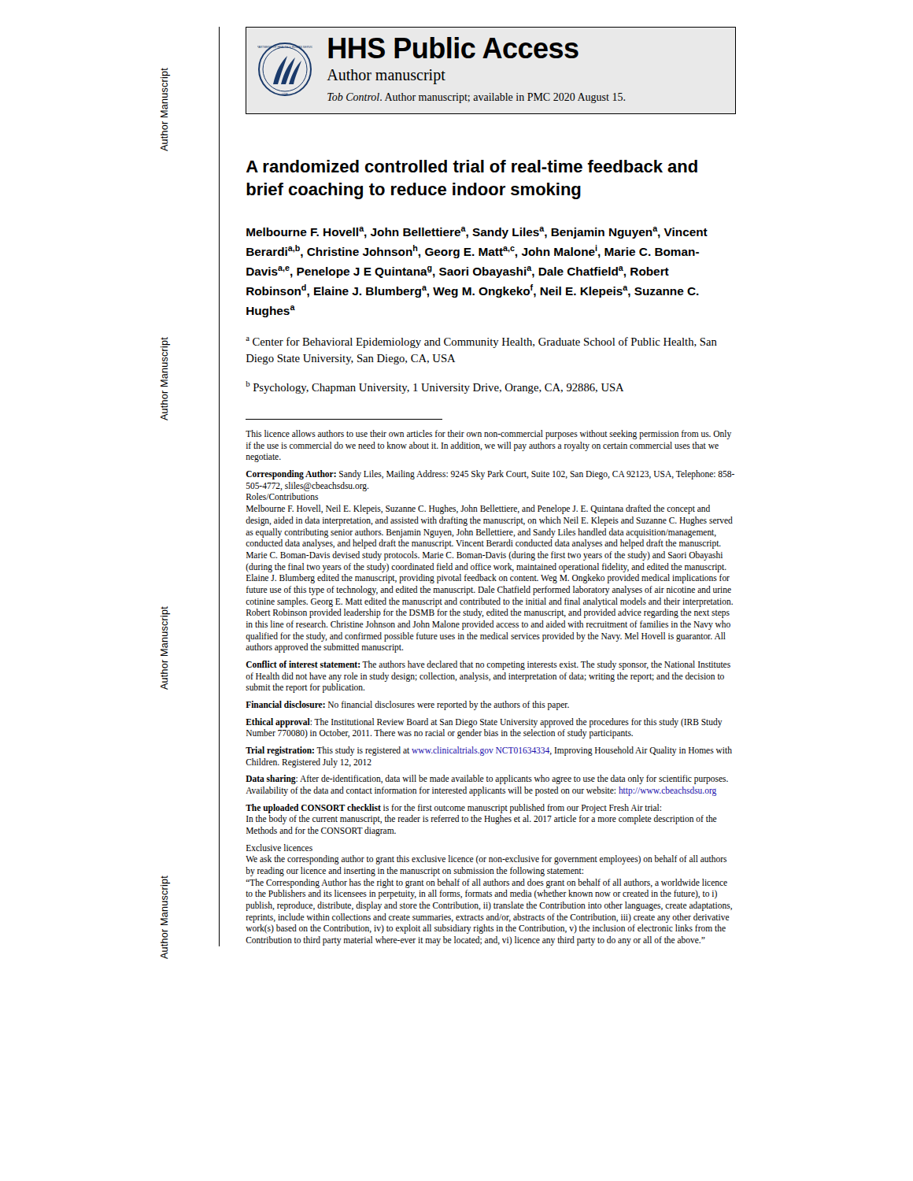Author Manuscript Author Manuscript Author Manuscript Author Manuscript
DEPARTMENT OF HEALTH & HUMAN SERVICES USA
HHS Public Access
Author manuscript
Tob Control. Author manuscript; available in PMC 2020 August 15.
A randomized controlled trial of real-time feedback and brief coaching to reduce indoor smoking
Melbourne F. Hovella, John Bellettierea, Sandy Lilesa, Benjamin Nguyena, Vincent Berardia,b, Christine Johnsonh, Georg E. Matta,c, John Malonei, Marie C. Boman-Davisa,e, Penelope J E Quintanag, Saori Obayashia, Dale Chatfielda, Robert Robinsond, Elaine J. Blumberga, Weg M. Ongkekof, Neil E. Klepeisa, Suzanne C. Hughesa
a Center for Behavioral Epidemiology and Community Health, Graduate School of Public Health, San Diego State University, San Diego, CA, USA
b Psychology, Chapman University, 1 University Drive, Orange, CA, 92886, USA
This licence allows authors to use their own articles for their own non-commercial purposes without seeking permission from us. Only if the use is commercial do we need to know about it. In addition, we will pay authors a royalty on certain commercial uses that we negotiate.
Corresponding Author: Sandy Liles, Mailing Address: 9245 Sky Park Court, Suite 102, San Diego, CA 92123, USA, Telephone: 858-505-4772, sliles@cbeachsdsu.org.
Roles/Contributions
Melbourne F. Hovell, Neil E. Klepeis, Suzanne C. Hughes, John Bellettiere, and Penelope J. E. Quintana drafted the concept and design, aided in data interpretation, and assisted with drafting the manuscript, on which Neil E. Klepeis and Suzanne C. Hughes served as equally contributing senior authors. Benjamin Nguyen, John Bellettiere, and Sandy Liles handled data acquisition/management, conducted data analyses, and helped draft the manuscript. Vincent Berardi conducted data analyses and helped draft the manuscript. Marie C. Boman-Davis devised study protocols. Marie C. Boman-Davis (during the first two years of the study) and Saori Obayashi (during the final two years of the study) coordinated field and office work, maintained operational fidelity, and edited the manuscript. Elaine J. Blumberg edited the manuscript, providing pivotal feedback on content. Weg M. Ongkeko provided medical implications for future use of this type of technology, and edited the manuscript. Dale Chatfield performed laboratory analyses of air nicotine and urine cotinine samples. Georg E. Matt edited the manuscript and contributed to the initial and final analytical models and their interpretation. Robert Robinson provided leadership for the DSMB for the study, edited the manuscript, and provided advice regarding the next steps in this line of research. Christine Johnson and John Malone provided access to and aided with recruitment of families in the Navy who qualified for the study, and confirmed possible future uses in the medical services provided by the Navy. Mel Hovell is guarantor. All authors approved the submitted manuscript.
Conflict of interest statement: The authors have declared that no competing interests exist. The study sponsor, the National Institutes of Health did not have any role in study design; collection, analysis, and interpretation of data; writing the report; and the decision to submit the report for publication.
Financial disclosure: No financial disclosures were reported by the authors of this paper.
Ethical approval: The Institutional Review Board at San Diego State University approved the procedures for this study (IRB Study Number 770080) in October, 2011. There was no racial or gender bias in the selection of study participants.
Trial registration: This study is registered at www.clinicaltrials.gov NCT01634334, Improving Household Air Quality in Homes with Children. Registered July 12, 2012
Data sharing: After de-identification, data will be made available to applicants who agree to use the data only for scientific purposes. Availability of the data and contact information for interested applicants will be posted on our website: http://www.cbeachsdsu.org
The uploaded CONSORT checklist is for the first outcome manuscript published from our Project Fresh Air trial:
In the body of the current manuscript, the reader is referred to the Hughes et al. 2017 article for a more complete description of the Methods and for the CONSORT diagram.
Exclusive licences
We ask the corresponding author to grant this exclusive licence (or non-exclusive for government employees) on behalf of all authors by reading our licence and inserting in the manuscript on submission the following statement:
“The Corresponding Author has the right to grant on behalf of all authors and does grant on behalf of all authors, a worldwide licence to the Publishers and its licensees in perpetuity, in all forms, formats and media (whether known now or created in the future), to i) publish, reproduce, distribute, display and store the Contribution, ii) translate the Contribution into other languages, create adaptations, reprints, include within collections and create summaries, extracts and/or, abstracts of the Contribution, iii) create any other derivative work(s) based on the Contribution, iv) to exploit all subsidiary rights in the Contribution, v) the inclusion of electronic links from the Contribution to third party material where-ever it may be located; and, vi) licence any third party to do any or all of the above.”